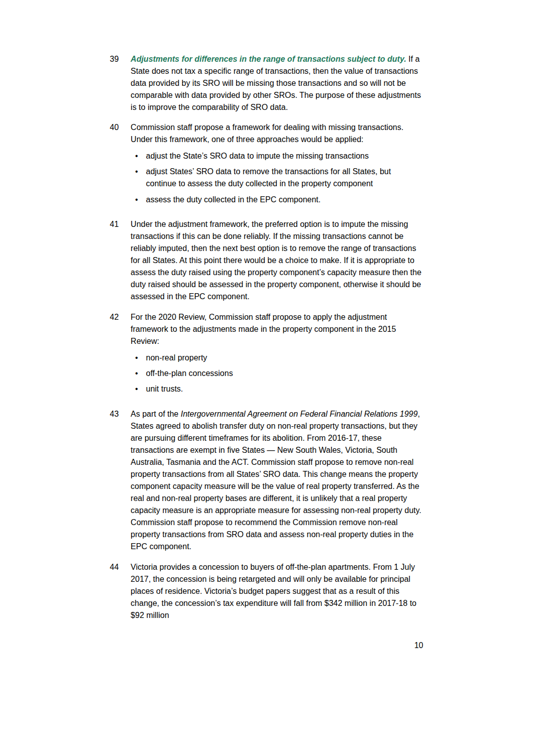39
Adjustments for differences in the range of transactions subject to duty. If a State does not tax a specific range of transactions, then the value of transactions data provided by its SRO will be missing those transactions and so will not be comparable with data provided by other SROs. The purpose of these adjustments is to improve the comparability of SRO data.
40
Commission staff propose a framework for dealing with missing transactions. Under this framework, one of three approaches would be applied:
adjust the State’s SRO data to impute the missing transactions
adjust States’ SRO data to remove the transactions for all States, but continue to assess the duty collected in the property component
assess the duty collected in the EPC component.
41
Under the adjustment framework, the preferred option is to impute the missing transactions if this can be done reliably. If the missing transactions cannot be reliably imputed, then the next best option is to remove the range of transactions for all States. At this point there would be a choice to make. If it is appropriate to assess the duty raised using the property component’s capacity measure then the duty raised should be assessed in the property component, otherwise it should be assessed in the EPC component.
42
For the 2020 Review, Commission staff propose to apply the adjustment framework to the adjustments made in the property component in the 2015 Review:
non-real property
off-the-plan concessions
unit trusts.
43
As part of the Intergovernmental Agreement on Federal Financial Relations 1999, States agreed to abolish transfer duty on non-real property transactions, but they are pursuing different timeframes for its abolition. From 2016-17, these transactions are exempt in five States — New South Wales, Victoria, South Australia, Tasmania and the ACT. Commission staff propose to remove non-real property transactions from all States’ SRO data. This change means the property component capacity measure will be the value of real property transferred. As the real and non-real property bases are different, it is unlikely that a real property capacity measure is an appropriate measure for assessing non-real property duty. Commission staff propose to recommend the Commission remove non-real property transactions from SRO data and assess non-real property duties in the EPC component.
44
Victoria provides a concession to buyers of off-the-plan apartments. From 1 July 2017, the concession is being retargeted and will only be available for principal places of residence. Victoria’s budget papers suggest that as a result of this change, the concession’s tax expenditure will fall from $342 million in 2017-18 to $92 million
10